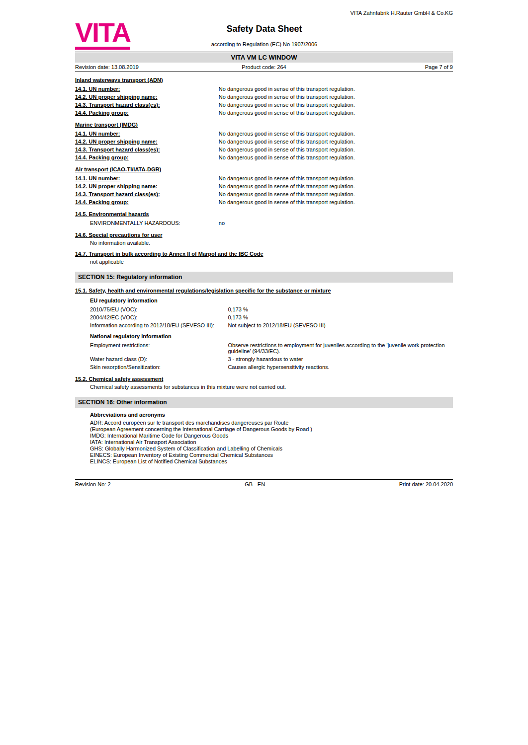VITA Zahnfabrik H.Rauter GmbH & Co.KG
VITA
Safety Data Sheet
according to Regulation (EC) No 1907/2006
VITA VM LC WINDOW
Revision date: 13.08.2019
Product code: 264
Page 7 of 9
Inland waterways transport (ADN)
| 14.1. UN number: | No dangerous good in sense of this transport regulation. |
| 14.2. UN proper shipping name: | No dangerous good in sense of this transport regulation. |
| 14.3. Transport hazard class(es): | No dangerous good in sense of this transport regulation. |
| 14.4. Packing group: | No dangerous good in sense of this transport regulation. |
Marine transport (IMDG)
| 14.1. UN number: | No dangerous good in sense of this transport regulation. |
| 14.2. UN proper shipping name: | No dangerous good in sense of this transport regulation. |
| 14.3. Transport hazard class(es): | No dangerous good in sense of this transport regulation. |
| 14.4. Packing group: | No dangerous good in sense of this transport regulation. |
Air transport (ICAO-TI/IATA-DGR)
| 14.1. UN number: | No dangerous good in sense of this transport regulation. |
| 14.2. UN proper shipping name: | No dangerous good in sense of this transport regulation. |
| 14.3. Transport hazard class(es): | No dangerous good in sense of this transport regulation. |
| 14.4. Packing group: | No dangerous good in sense of this transport regulation. |
14.5. Environmental hazards
| ENVIRONMENTALLY HAZARDOUS: | no |
14.6. Special precautions for user
No information available.
14.7. Transport in bulk according to Annex II of Marpol and the IBC Code
not applicable
SECTION 15: Regulatory information
15.1. Safety, health and environmental regulations/legislation specific for the substance or mixture
EU regulatory information
| 2010/75/EU (VOC): | 0,173 % |
| 2004/42/EC (VOC): | 0,173 % |
| Information according to 2012/18/EU (SEVESO III): | Not subject to 2012/18/EU (SEVESO III) |
National regulatory information
| Employment restrictions: | Observe restrictions to employment for juveniles according to the 'juvenile work protection guideline' (94/33/EC). |
| Water hazard class (D): | 3 - strongly hazardous to water |
| Skin resorption/Sensitization: | Causes allergic hypersensitivity reactions. |
15.2. Chemical safety assessment
Chemical safety assessments for substances in this mixture were not carried out.
SECTION 16: Other information
Abbreviations and acronyms
ADR: Accord européen sur le transport des marchandises dangereuses par Route
(European Agreement concerning the International Carriage of Dangerous Goods by Road )
IMDG: International Maritime Code for Dangerous Goods
IATA: International Air Transport Association
GHS: Globally Harmonized System of Classification and Labelling of Chemicals
EINECS: European Inventory of Existing Commercial Chemical Substances
ELINCS: European List of Notified Chemical Substances
Revision No: 2
GB - EN
Print date: 20.04.2020